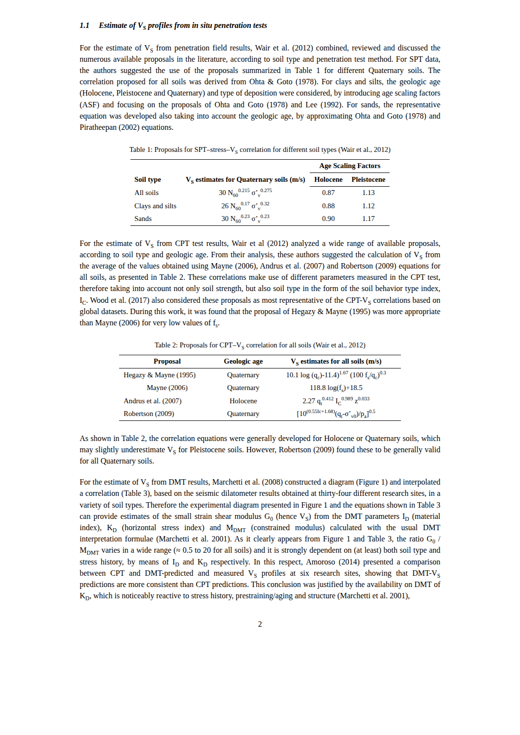1.1 Estimate of VS profiles from in situ penetration tests
For the estimate of VS from penetration field results, Wair et al. (2012) combined, reviewed and discussed the numerous available proposals in the literature, according to soil type and penetration test method. For SPT data, the authors suggested the use of the proposals summarized in Table 1 for different Quaternary soils. The correlation proposed for all soils was derived from Ohta & Goto (1978). For clays and silts, the geologic age (Holocene, Pleistocene and Quaternary) and type of deposition were considered, by introducing age scaling factors (ASF) and focusing on the proposals of Ohta and Goto (1978) and Lee (1992). For sands, the representative equation was developed also taking into account the geologic age, by approximating Ohta and Goto (1978) and Piratheepan (2002) equations.
Table 1: Proposals for SPT–stress–VS correlation for different soil types (Wair et al., 2012)
| Soil type | V S estimates for Quaternary soils (m/s) | Age Scaling Factors |
| Holocene | Pleistocene |
| All soils | 30 N 60 0.215 σ’ v 0.275 | 0.87 | 1.13 |
| Clays and silts | 26 N 60 0.17 σ’ v 0.32 | 0.88 | 1.12 |
| Sands | 30 N 60 0.23 σ’ v 0.23 | 0.90 | 1.17 |
For the estimate of VS from CPT test results, Wair et al (2012) analyzed a wide range of available proposals, according to soil type and geologic age. From their analysis, these authors suggested the calculation of VS from the average of the values obtained using Mayne (2006), Andrus et al. (2007) and Robertson (2009) equations for all soils, as presented in Table 2. These correlations make use of different parameters measured in the CPT test, therefore taking into account not only soil strength, but also soil type in the form of the soil behavior type index, IC. Wood et al. (2017) also considered these proposals as most representative of the CPT-VS correlations based on global datasets. During this work, it was found that the proposal of Hegazy & Mayne (1995) was more appropriate than Mayne (2006) for very low values of fs.
Table 2: Proposals for CPT–VS correlation for all soils (Wair et al., 2012)
| Proposal | Geologic age | V S estimates for all soils (m/s) |
| Hegazy & Mayne (1995) | Quaternary | 10.1 log (q c )-11.4) 1.67 (100 f s /q c ) 0.3 |
| Mayne (2006) | Quaternary | 118.8 log(f s )+18.5 |
| Andrus et al. (2007) | Holocene | 2.27 q t 0.412 I C 0.989 z 0.033 |
| Robertson (2009) | Quaternary | [10 (0.55Ic+1.68) (q t -σ’ v0 )/p a ] 0.5 |
As shown in Table 2, the correlation equations were generally developed for Holocene or Quaternary soils, which may slightly underestimate VS for Pleistocene soils. However, Robertson (2009) found these to be generally valid for all Quaternary soils.
For the estimate of VS from DMT results, Marchetti et al. (2008) constructed a diagram (Figure 1) and interpolated a correlation (Table 3), based on the seismic dilatometer results obtained at thirty-four different research sites, in a variety of soil types. Therefore the experimental diagram presented in Figure 1 and the equations shown in Table 3 can provide estimates of the small strain shear modulus G0 (hence VS) from the DMT parameters ID (material index), KD (horizontal stress index) and MDMT (constrained modulus) calculated with the usual DMT interpretation formulae (Marchetti et al. 2001). As it clearly appears from Figure 1 and Table 3, the ratio G0 / MDMT varies in a wide range (≈ 0.5 to 20 for all soils) and it is strongly dependent on (at least) both soil type and stress history, by means of ID and KD respectively. In this respect, Amoroso (2014) presented a comparison between CPT and DMT-predicted and measured VS profiles at six research sites, showing that DMT-VS predictions are more consistent than CPT predictions. This conclusion was justified by the availability on DMT of KD, which is noticeably reactive to stress history, prestraining/aging and structure (Marchetti et al. 2001),
2